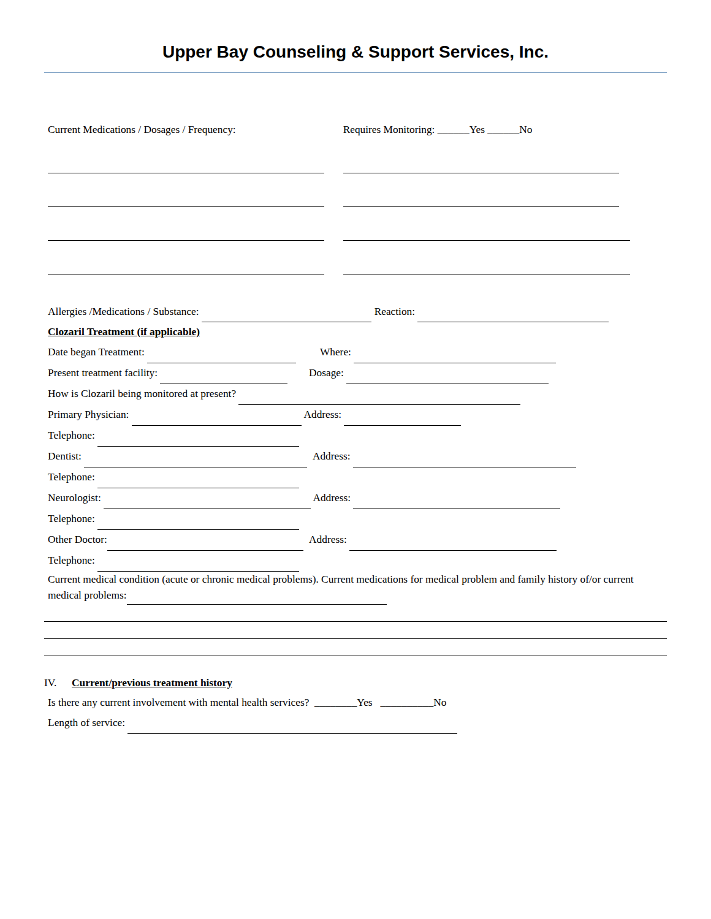Upper Bay Counseling & Support Services, Inc.
| Current Medications / Dosages / Frequency: | Requires Monitoring: ______Yes ______No |
Allergies /Medications / Substance: Reaction:
Clozaril Treatment (if applicable)
Date began Treatment: Where:
Present treatment facility: Dosage:
How is Clozaril being monitored at present?
Primary Physician: Address:
Telephone:
Dentist: Address:
Telephone:
Neurologist: Address:
Telephone:
Other Doctor: Address:
Telephone:
Current medical condition (acute or chronic medical problems). Current medications for medical problem and family history of/or current medical problems:
IV. Current/previous treatment history
Is there any current involvement with mental health services? ________Yes __________No
Length of service: